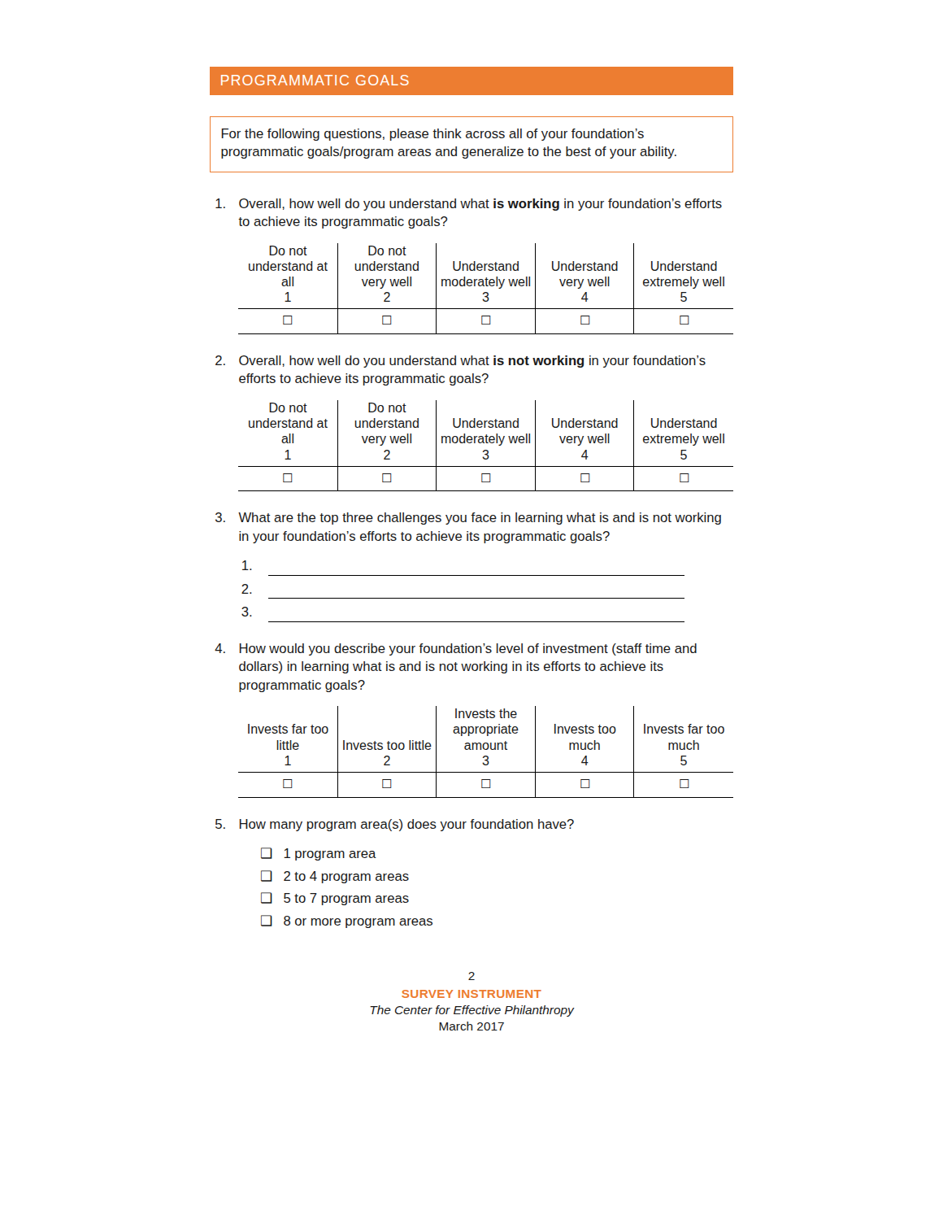PROGRAMMATIC GOALS
For the following questions, please think across all of your foundation’s programmatic goals/program areas and generalize to the best of your ability.
Overall, how well do you understand what is working in your foundation’s efforts to achieve its programmatic goals?
| Do not understand at all 1 | Do not understand very well 2 | Understand moderately well 3 | Understand very well 4 | Understand extremely well 5 |
| ☐ | ☐ | ☐ | ☐ | ☐ |
Overall, how well do you understand what is not working in your foundation’s efforts to achieve its programmatic goals?
| Do not understand at all 1 | Do not understand very well 2 | Understand moderately well 3 | Understand very well 4 | Understand extremely well 5 |
| ☐ | ☐ | ☐ | ☐ | ☐ |
What are the top three challenges you face in learning what is and is not working in your foundation’s efforts to achieve its programmatic goals?
How would you describe your foundation’s level of investment (staff time and dollars) in learning what is and is not working in its efforts to achieve its programmatic goals?
| Invests far too little 1 | Invests too little 2 | Invests the appropriate amount 3 | Invests too much 4 | Invests far too much 5 |
| ☐ | ☐ | ☐ | ☐ | ☐ |
How many program area(s) does your foundation have?
1 program area
2 to 4 program areas
5 to 7 program areas
8 or more program areas
2
SURVEY INSTRUMENT
The Center for Effective Philanthropy
March 2017